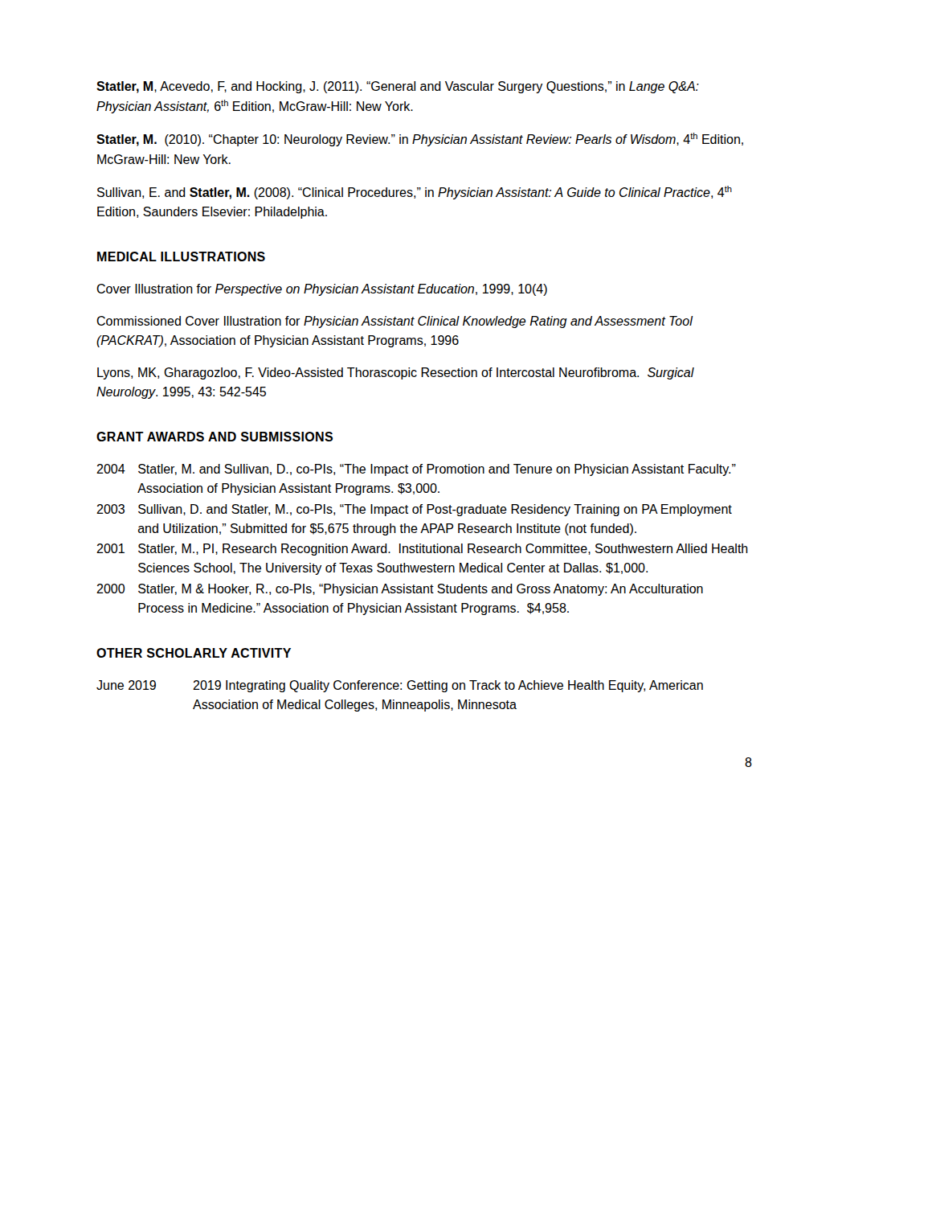Statler, M, Acevedo, F, and Hocking, J. (2011). “General and Vascular Surgery Questions,” in Lange Q&A: Physician Assistant, 6th Edition, McGraw-Hill: New York.
Statler, M. (2010). “Chapter 10: Neurology Review.” in Physician Assistant Review: Pearls of Wisdom, 4th Edition, McGraw-Hill: New York.
Sullivan, E. and Statler, M. (2008). “Clinical Procedures,” in Physician Assistant: A Guide to Clinical Practice, 4th Edition, Saunders Elsevier: Philadelphia.
MEDICAL ILLUSTRATIONS
Cover Illustration for Perspective on Physician Assistant Education, 1999, 10(4)
Commissioned Cover Illustration for Physician Assistant Clinical Knowledge Rating and Assessment Tool (PACKRAT), Association of Physician Assistant Programs, 1996
Lyons, MK, Gharagozloo, F. Video-Assisted Thorascopic Resection of Intercostal Neurofibroma. Surgical Neurology. 1995, 43: 542-545
GRANT AWARDS AND SUBMISSIONS
2004 Statler, M. and Sullivan, D., co-PIs, “The Impact of Promotion and Tenure on Physician Assistant Faculty.” Association of Physician Assistant Programs. $3,000.
2003 Sullivan, D. and Statler, M., co-PIs, “The Impact of Post-graduate Residency Training on PA Employment and Utilization,” Submitted for $5,675 through the APAP Research Institute (not funded).
2001 Statler, M., PI, Research Recognition Award. Institutional Research Committee, Southwestern Allied Health Sciences School, The University of Texas Southwestern Medical Center at Dallas. $1,000.
2000 Statler, M & Hooker, R., co-PIs, “Physician Assistant Students and Gross Anatomy: An Acculturation Process in Medicine.” Association of Physician Assistant Programs. $4,958.
OTHER SCHOLARLY ACTIVITY
June 20192019 Integrating Quality Conference: Getting on Track to Achieve Health Equity, American Association of Medical Colleges, Minneapolis, Minnesota
8